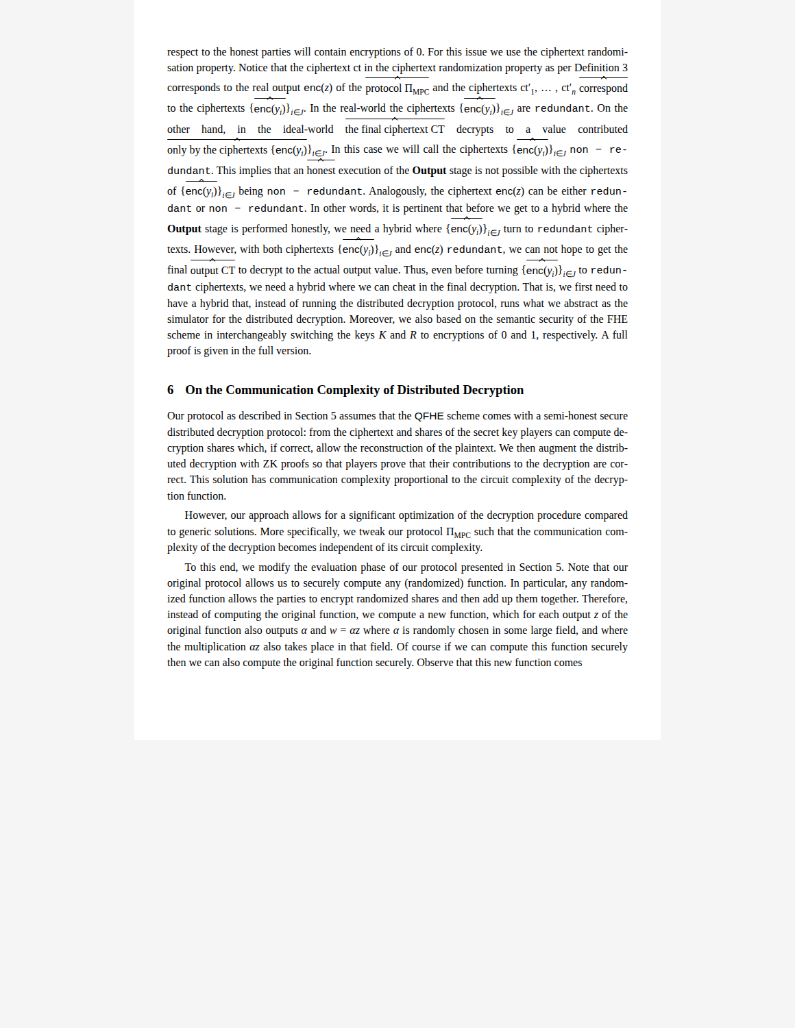respect to the honest parties will contain encryptions of 0. For this issue we use the ciphertext randomisation property. Notice that the ciphertext ct in the ciphertext randomization property as per Definition 3 corresponds to the real output enc(z) of the protocol ΠMPC and the ciphertexts ct′1, … , ct′n correspond to the ciphertexts {enc(yi)}i∈J. In the real-world the ciphertexts {enc(yi)}i∈J are redundant. On the other hand, in the ideal-world the final ciphertext CT decrypts to a value contributed only by the ciphertexts {enc(yi)}i∈J. In this case we will call the ciphertexts {enc(yi)}i∈J non − redundant. This implies that an honest execution of the Output stage is not possible with the ciphertexts of {enc(yi)}i∈J being non − redundant. Analogously, the ciphertext enc(z) can be either redundant or non − redundant. In other words, it is pertinent that before we get to a hybrid where the Output stage is performed honestly, we need a hybrid where {enc(yi)}i∈J turn to redundant ciphertexts. However, with both ciphertexts {enc(yi)}i∈J and enc(z) redundant, we can not hope to get the final output CT to decrypt to the actual output value. Thus, even before turning {enc(yi)}i∈J to redundant ciphertexts, we need a hybrid where we can cheat in the final decryption. That is, we first need to have a hybrid that, instead of running the distributed decryption protocol, runs what we abstract as the simulator for the distributed decryption. Moreover, we also based on the semantic security of the FHE scheme in interchangeably switching the keys K and R to encryptions of 0 and 1, respectively. A full proof is given in the full version.
6 On the Communication Complexity of Distributed Decryption
Our protocol as described in Section 5 assumes that the QFHE scheme comes with a semi-honest secure distributed decryption protocol: from the ciphertext and shares of the secret key players can compute decryption shares which, if correct, allow the reconstruction of the plaintext. We then augment the distributed decryption with ZK proofs so that players prove that their contributions to the decryption are correct. This solution has communication complexity proportional to the circuit complexity of the decryption function.
However, our approach allows for a significant optimization of the decryption procedure compared to generic solutions. More specifically, we tweak our protocol ΠMPC such that the communication complexity of the decryption becomes independent of its circuit complexity.
To this end, we modify the evaluation phase of our protocol presented in Section 5. Note that our original protocol allows us to securely compute any (randomized) function. In particular, any randomized function allows the parties to encrypt randomized shares and then add up them together. Therefore, instead of computing the original function, we compute a new function, which for each output z of the original function also outputs α and w = αz where α is randomly chosen in some large field, and where the multiplication αz also takes place in that field. Of course if we can compute this function securely then we can also compute the original function securely. Observe that this new function comes